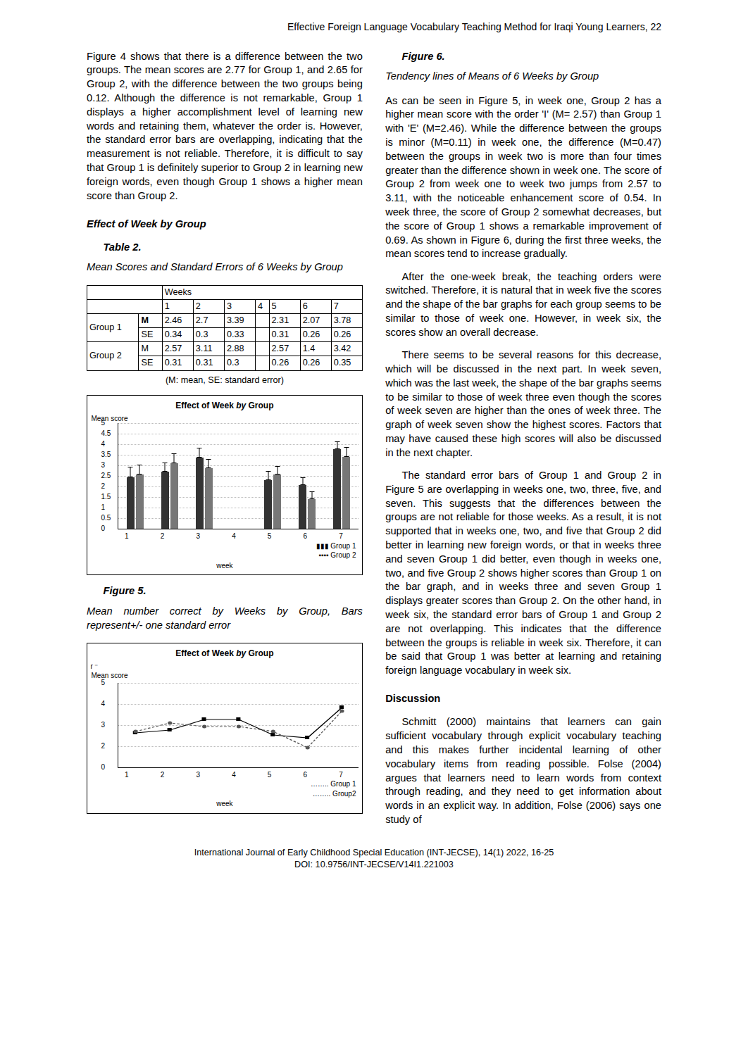Effective Foreign Language Vocabulary Teaching Method for Iraqi Young Learners, 22
Figure 4 shows that there is a difference between the two groups. The mean scores are 2.77 for Group 1, and 2.65 for Group 2, with the difference between the two groups being 0.12. Although the difference is not remarkable, Group 1 displays a higher accomplishment level of learning new words and retaining them, whatever the order is. However, the standard error bars are overlapping, indicating that the measurement is not reliable. Therefore, it is difficult to say that Group 1 is definitely superior to Group 2 in learning new foreign words, even though Group 1 shows a higher mean score than Group 2.
Effect of Week by Group
Table 2.
Mean Scores and Standard Errors of 6 Weeks by Group
| | Weeks |
| | 1 | 2 | 3 | 4 | 5 | 6 | 7 |
| Group 1 | M | 2.46 | 2.7 | 3.39 | | 2.31 | 2.07 | 3.78 |
| SE | 0.34 | 0.3 | 0.33 | | 0.31 | 0.26 | 0.26 |
| Group 2 | M | 2.57 | 3.11 | 2.88 | | 2.57 | 1.4 | 3.42 |
| SE | 0.31 | 0.31 | 0.3 | | 0.26 | 0.26 | 0.35 |
(M: mean, SE: standard error)
Effect of Week by Group
Mean score
5
4.5
4
3.5
3
2.5
2
1.5
1
0.5 0
1234567
▮▮▮ Group 1
▪▪▪▪ Group 2
week
Figure 5.
Mean number correct by Weeks by Group, Bars represent+/- one standard error
Effect of Week by Group
r ⁻
Mean score
5
4
3
2 0
1234567
…….. Group 1
…….. Group2
week
Figure 6.
Tendency lines of Means of 6 Weeks by Group
As can be seen in Figure 5, in week one, Group 2 has a higher mean score with the order 'I' (M= 2.57) than Group 1 with 'E' (M=2.46). While the difference between the groups is minor (M=0.11) in week one, the difference (M=0.47) between the groups in week two is more than four times greater than the difference shown in week one. The score of Group 2 from week one to week two jumps from 2.57 to 3.11, with the noticeable enhancement score of 0.54. In week three, the score of Group 2 somewhat decreases, but the score of Group 1 shows a remarkable improvement of 0.69. As shown in Figure 6, during the first three weeks, the mean scores tend to increase gradually.
After the one-week break, the teaching orders were switched. Therefore, it is natural that in week five the scores and the shape of the bar graphs for each group seems to be similar to those of week one. However, in week six, the scores show an overall decrease.
There seems to be several reasons for this decrease, which will be discussed in the next part. In week seven, which was the last week, the shape of the bar graphs seems to be similar to those of week three even though the scores of week seven are higher than the ones of week three. The graph of week seven show the highest scores. Factors that may have caused these high scores will also be discussed in the next chapter.
The standard error bars of Group 1 and Group 2 in Figure 5 are overlapping in weeks one, two, three, five, and seven. This suggests that the differences between the groups are not reliable for those weeks. As a result, it is not supported that in weeks one, two, and five that Group 2 did better in learning new foreign words, or that in weeks three and seven Group 1 did better, even though in weeks one, two, and five Group 2 shows higher scores than Group 1 on the bar graph, and in weeks three and seven Group 1 displays greater scores than Group 2. On the other hand, in week six, the standard error bars of Group 1 and Group 2 are not overlapping. This indicates that the difference between the groups is reliable in week six. Therefore, it can be said that Group 1 was better at learning and retaining foreign language vocabulary in week six.
Discussion
Schmitt (2000) maintains that learners can gain sufficient vocabulary through explicit vocabulary teaching and this makes further incidental learning of other vocabulary items from reading possible. Folse (2004) argues that learners need to learn words from context through reading, and they need to get information about words in an explicit way. In addition, Folse (2006) says one study of
International Journal of Early Childhood Special Education (INT-JECSE), 14(1) 2022, 16-25
DOI: 10.9756/INT-JECSE/V14I1.221003